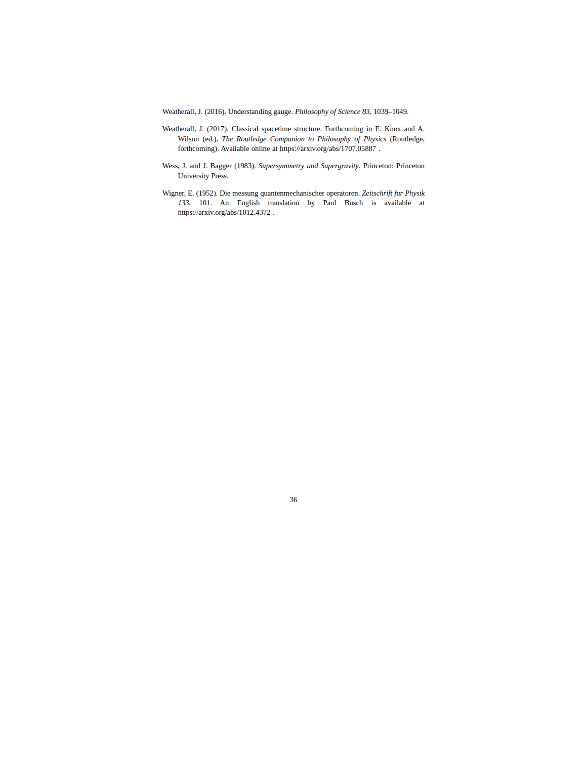Weatherall, J. (2016). Understanding gauge. Philosophy of Science 83, 1039–1049.
Weatherall, J. (2017). Classical spacetime structure. Forthcoming in E. Knox and A. Wilson (ed.), The Routledge Companion to Philosophy of Physics (Routledge, forthcoming). Available online at https://arxiv.org/abs/1707.05887 .
Wess, J. and J. Bagger (1983). Supersymmetry and Supergravity. Princeton: Princeton University Press.
Wigner, E. (1952). Die messung quantenmechanischer operatoren. Zeitschrift fur Physik 133, 101. An English translation by Paul Busch is available at https://arxiv.org/abs/1012.4372 .
36